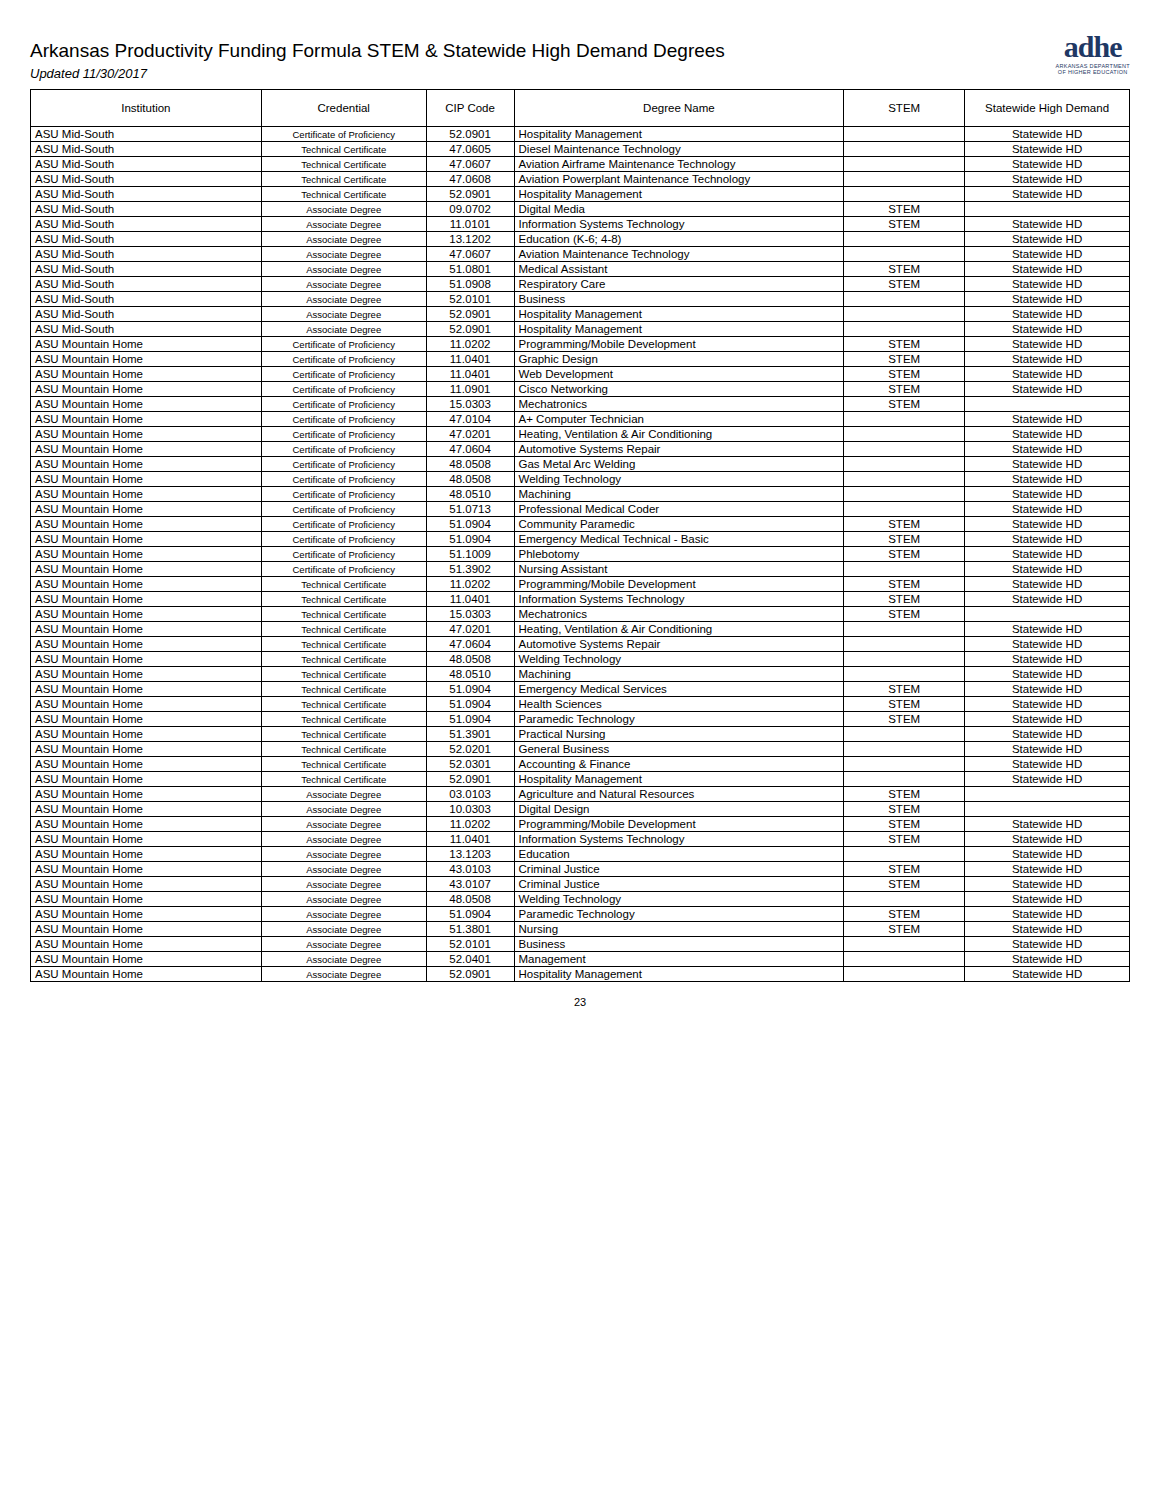Arkansas Productivity Funding Formula STEM & Statewide High Demand Degrees
Updated 11/30/2017
adhe
ARKANSAS DEPARTMENT
OF HIGHER EDUCATION
| Institution | Credential | CIP Code | Degree Name | STEM | Statewide High Demand |
| --- | --- | --- | --- | --- | --- |
| ASU Mid-South | Certificate of Proficiency | 52.0901 | Hospitality Management | | Statewide HD |
| ASU Mid-South | Technical Certificate | 47.0605 | Diesel Maintenance Technology | | Statewide HD |
| ASU Mid-South | Technical Certificate | 47.0607 | Aviation Airframe Maintenance Technology | | Statewide HD |
| ASU Mid-South | Technical Certificate | 47.0608 | Aviation Powerplant Maintenance Technology | | Statewide HD |
| ASU Mid-South | Technical Certificate | 52.0901 | Hospitality Management | | Statewide HD |
| ASU Mid-South | Associate Degree | 09.0702 | Digital Media | STEM | |
| ASU Mid-South | Associate Degree | 11.0101 | Information Systems Technology | STEM | Statewide HD |
| ASU Mid-South | Associate Degree | 13.1202 | Education (K-6; 4-8) | | Statewide HD |
| ASU Mid-South | Associate Degree | 47.0607 | Aviation Maintenance Technology | | Statewide HD |
| ASU Mid-South | Associate Degree | 51.0801 | Medical Assistant | STEM | Statewide HD |
| ASU Mid-South | Associate Degree | 51.0908 | Respiratory Care | STEM | Statewide HD |
| ASU Mid-South | Associate Degree | 52.0101 | Business | | Statewide HD |
| ASU Mid-South | Associate Degree | 52.0901 | Hospitality Management | | Statewide HD |
| ASU Mid-South | Associate Degree | 52.0901 | Hospitality Management | | Statewide HD |
| ASU Mountain Home | Certificate of Proficiency | 11.0202 | Programming/Mobile Development | STEM | Statewide HD |
| ASU Mountain Home | Certificate of Proficiency | 11.0401 | Graphic Design | STEM | Statewide HD |
| ASU Mountain Home | Certificate of Proficiency | 11.0401 | Web Development | STEM | Statewide HD |
| ASU Mountain Home | Certificate of Proficiency | 11.0901 | Cisco Networking | STEM | Statewide HD |
| ASU Mountain Home | Certificate of Proficiency | 15.0303 | Mechatronics | STEM | |
| ASU Mountain Home | Certificate of Proficiency | 47.0104 | A+ Computer Technician | | Statewide HD |
| ASU Mountain Home | Certificate of Proficiency | 47.0201 | Heating, Ventilation & Air Conditioning | | Statewide HD |
| ASU Mountain Home | Certificate of Proficiency | 47.0604 | Automotive Systems Repair | | Statewide HD |
| ASU Mountain Home | Certificate of Proficiency | 48.0508 | Gas Metal Arc Welding | | Statewide HD |
| ASU Mountain Home | Certificate of Proficiency | 48.0508 | Welding Technology | | Statewide HD |
| ASU Mountain Home | Certificate of Proficiency | 48.0510 | Machining | | Statewide HD |
| ASU Mountain Home | Certificate of Proficiency | 51.0713 | Professional Medical Coder | | Statewide HD |
| ASU Mountain Home | Certificate of Proficiency | 51.0904 | Community Paramedic | STEM | Statewide HD |
| ASU Mountain Home | Certificate of Proficiency | 51.0904 | Emergency Medical Technical - Basic | STEM | Statewide HD |
| ASU Mountain Home | Certificate of Proficiency | 51.1009 | Phlebotomy | STEM | Statewide HD |
| ASU Mountain Home | Certificate of Proficiency | 51.3902 | Nursing Assistant | | Statewide HD |
| ASU Mountain Home | Technical Certificate | 11.0202 | Programming/Mobile Development | STEM | Statewide HD |
| ASU Mountain Home | Technical Certificate | 11.0401 | Information Systems Technology | STEM | Statewide HD |
| ASU Mountain Home | Technical Certificate | 15.0303 | Mechatronics | STEM | |
| ASU Mountain Home | Technical Certificate | 47.0201 | Heating, Ventilation & Air Conditioning | | Statewide HD |
| ASU Mountain Home | Technical Certificate | 47.0604 | Automotive Systems Repair | | Statewide HD |
| ASU Mountain Home | Technical Certificate | 48.0508 | Welding Technology | | Statewide HD |
| ASU Mountain Home | Technical Certificate | 48.0510 | Machining | | Statewide HD |
| ASU Mountain Home | Technical Certificate | 51.0904 | Emergency Medical Services | STEM | Statewide HD |
| ASU Mountain Home | Technical Certificate | 51.0904 | Health Sciences | STEM | Statewide HD |
| ASU Mountain Home | Technical Certificate | 51.0904 | Paramedic Technology | STEM | Statewide HD |
| ASU Mountain Home | Technical Certificate | 51.3901 | Practical Nursing | | Statewide HD |
| ASU Mountain Home | Technical Certificate | 52.0201 | General Business | | Statewide HD |
| ASU Mountain Home | Technical Certificate | 52.0301 | Accounting & Finance | | Statewide HD |
| ASU Mountain Home | Technical Certificate | 52.0901 | Hospitality Management | | Statewide HD |
| ASU Mountain Home | Associate Degree | 03.0103 | Agriculture and Natural Resources | STEM | |
| ASU Mountain Home | Associate Degree | 10.0303 | Digital Design | STEM | |
| ASU Mountain Home | Associate Degree | 11.0202 | Programming/Mobile Development | STEM | Statewide HD |
| ASU Mountain Home | Associate Degree | 11.0401 | Information Systems Technology | STEM | Statewide HD |
| ASU Mountain Home | Associate Degree | 13.1203 | Education | | Statewide HD |
| ASU Mountain Home | Associate Degree | 43.0103 | Criminal Justice | STEM | Statewide HD |
| ASU Mountain Home | Associate Degree | 43.0107 | Criminal Justice | STEM | Statewide HD |
| ASU Mountain Home | Associate Degree | 48.0508 | Welding Technology | | Statewide HD |
| ASU Mountain Home | Associate Degree | 51.0904 | Paramedic Technology | STEM | Statewide HD |
| ASU Mountain Home | Associate Degree | 51.3801 | Nursing | STEM | Statewide HD |
| ASU Mountain Home | Associate Degree | 52.0101 | Business | | Statewide HD |
| ASU Mountain Home | Associate Degree | 52.0401 | Management | | Statewide HD |
| ASU Mountain Home | Associate Degree | 52.0901 | Hospitality Management | | Statewide HD |
23